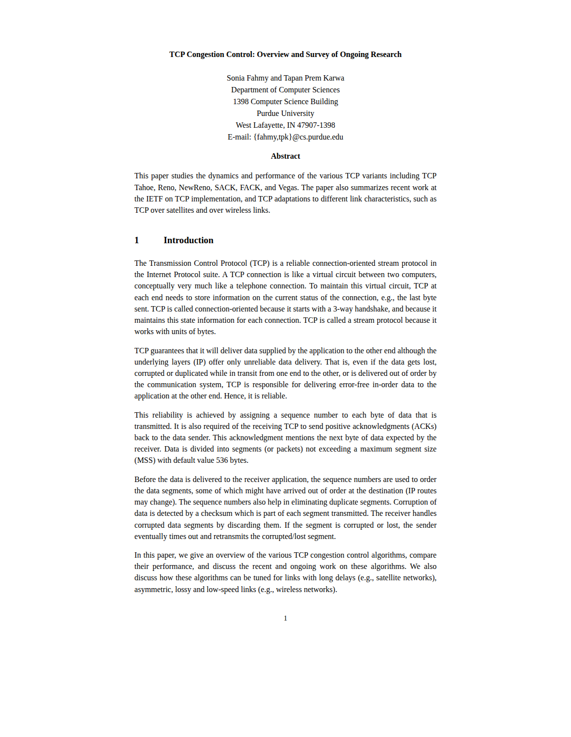TCP Congestion Control: Overview and Survey of Ongoing Research
Sonia Fahmy and Tapan Prem Karwa
Department of Computer Sciences
1398 Computer Science Building
Purdue University
West Lafayette, IN 47907-1398
E-mail: {fahmy,tpk}@cs.purdue.edu
Abstract
This paper studies the dynamics and performance of the various TCP variants including TCP Tahoe, Reno, NewReno, SACK, FACK, and Vegas. The paper also summarizes recent work at the IETF on TCP implementation, and TCP adaptations to different link characteristics, such as TCP over satellites and over wireless links.
1 Introduction
The Transmission Control Protocol (TCP) is a reliable connection-oriented stream protocol in the Internet Protocol suite. A TCP connection is like a virtual circuit between two computers, conceptually very much like a telephone connection. To maintain this virtual circuit, TCP at each end needs to store information on the current status of the connection, e.g., the last byte sent. TCP is called connection-oriented because it starts with a 3-way handshake, and because it maintains this state information for each connection. TCP is called a stream protocol because it works with units of bytes.
TCP guarantees that it will deliver data supplied by the application to the other end although the underlying layers (IP) offer only unreliable data delivery. That is, even if the data gets lost, corrupted or duplicated while in transit from one end to the other, or is delivered out of order by the communication system, TCP is responsible for delivering error-free in-order data to the application at the other end. Hence, it is reliable.
This reliability is achieved by assigning a sequence number to each byte of data that is transmitted. It is also required of the receiving TCP to send positive acknowledgments (ACKs) back to the data sender. This acknowledgment mentions the next byte of data expected by the receiver. Data is divided into segments (or packets) not exceeding a maximum segment size (MSS) with default value 536 bytes.
Before the data is delivered to the receiver application, the sequence numbers are used to order the data segments, some of which might have arrived out of order at the destination (IP routes may change). The sequence numbers also help in eliminating duplicate segments. Corruption of data is detected by a checksum which is part of each segment transmitted. The receiver handles corrupted data segments by discarding them. If the segment is corrupted or lost, the sender eventually times out and retransmits the corrupted/lost segment.
In this paper, we give an overview of the various TCP congestion control algorithms, compare their performance, and discuss the recent and ongoing work on these algorithms. We also discuss how these algorithms can be tuned for links with long delays (e.g., satellite networks), asymmetric, lossy and low-speed links (e.g., wireless networks).
1